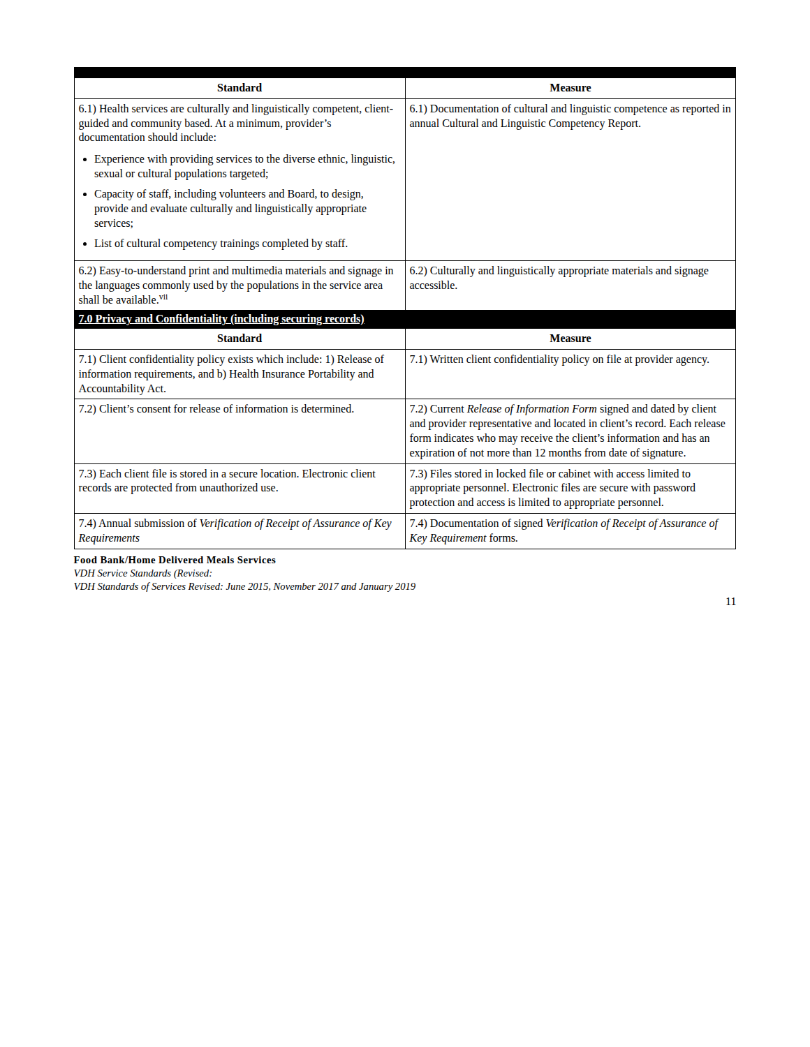| Standard | Measure |
| 6.1) Health services are culturally and linguistically competent, client-guided and community based. At a minimum, provider’s documentation should include: Experience with providing services to the diverse ethnic, linguistic, sexual or cultural populations targeted; Capacity of staff, including volunteers and Board, to design, provide and evaluate culturally and linguistically appropriate services; List of cultural competency trainings completed by staff. | 6.1) Documentation of cultural and linguistic competence as reported in annual Cultural and Linguistic Competency Report. |
| 6.2) Easy-to-understand print and multimedia materials and signage in the languages commonly used by the populations in the service area shall be available. vii | 6.2) Culturally and linguistically appropriate materials and signage accessible. |
| 7.0 Privacy and Confidentiality (including securing records) |
| Standard | Measure |
| 7.1) Client confidentiality policy exists which include: 1) Release of information requirements, and b) Health Insurance Portability and Accountability Act. | 7.1) Written client confidentiality policy on file at provider agency. |
| 7.2) Client’s consent for release of information is determined. | 7.2) Current Release of Information Form signed and dated by client and provider representative and located in client’s record. Each release form indicates who may receive the client’s information and has an expiration of not more than 12 months from date of signature. |
| 7.3) Each client file is stored in a secure location. Electronic client records are protected from unauthorized use. | 7.3) Files stored in locked file or cabinet with access limited to appropriate personnel. Electronic files are secure with password protection and access is limited to appropriate personnel. |
| 7.4) Annual submission of Verification of Receipt of Assurance of Key Requirements | 7.4) Documentation of signed Verification of Receipt of Assurance of Key Requirement forms. |
Food Bank/Home Delivered Meals Services
VDH Service Standards (Revised:
VDH Standards of Services Revised: June 2015, November 2017 and January 2019
11